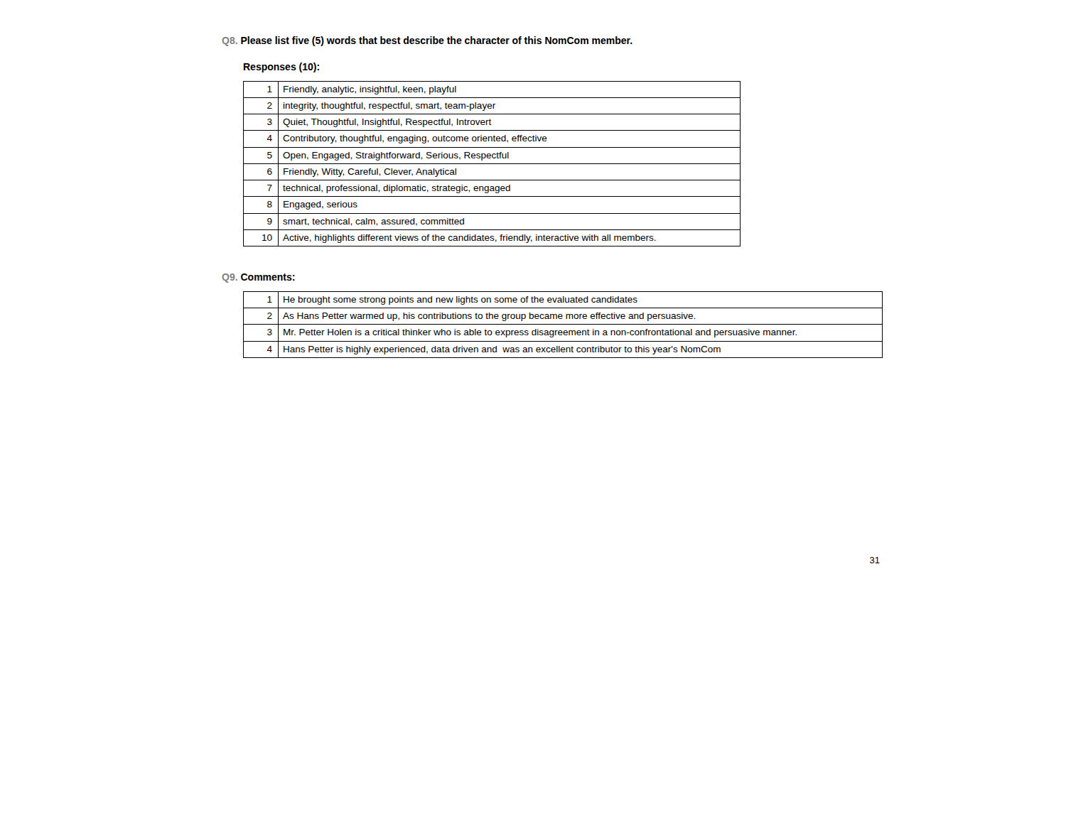Q8. Please list five (5) words that best describe the character of this NomCom member.
Responses (10):
| 1 | Friendly, analytic, insightful, keen, playful |
| 2 | integrity, thoughtful, respectful, smart, team-player |
| 3 | Quiet, Thoughtful, Insightful, Respectful, Introvert |
| 4 | Contributory, thoughtful, engaging, outcome oriented, effective |
| 5 | Open, Engaged, Straightforward, Serious, Respectful |
| 6 | Friendly, Witty, Careful, Clever, Analytical |
| 7 | technical, professional, diplomatic, strategic, engaged |
| 8 | Engaged, serious |
| 9 | smart, technical, calm, assured, committed |
| 10 | Active, highlights different views of the candidates, friendly, interactive with all members. |
Q9. Comments:
| 1 | He brought some strong points and new lights on some of the evaluated candidates |
| 2 | As Hans Petter warmed up, his contributions to the group became more effective and persuasive. |
| 3 | Mr. Petter Holen is a critical thinker who is able to express disagreement in a non-confrontational and persuasive manner. |
| 4 | Hans Petter is highly experienced, data driven and was an excellent contributor to this year's NomCom |
31